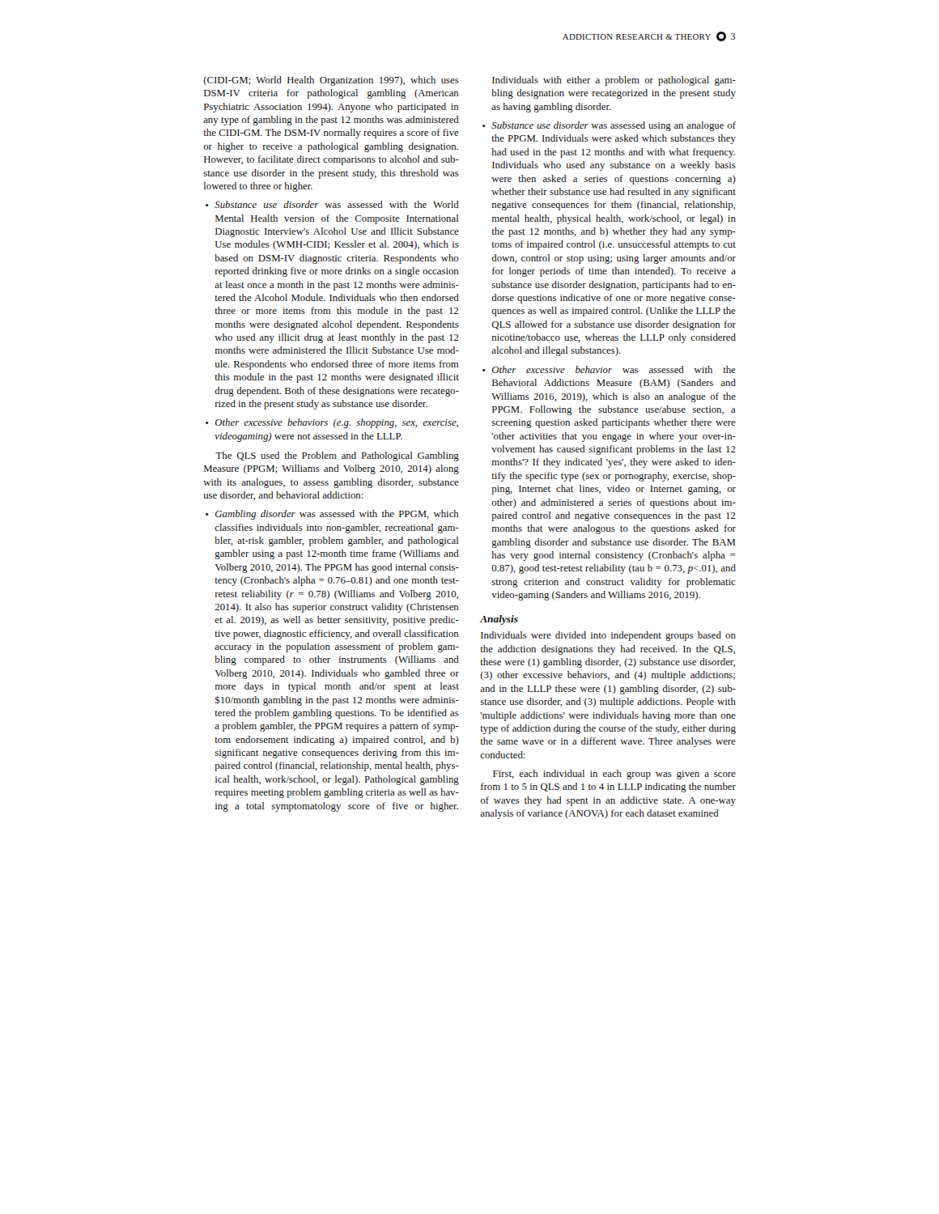Addiction Research & Theory 3
(CIDI-GM; World Health Organization 1997), which uses DSM-IV criteria for pathological gambling (American Psychiatric Association 1994). Anyone who participated in any type of gambling in the past 12 months was administered the CIDI-GM. The DSM-IV normally requires a score of five or higher to receive a pathological gambling designation. However, to facilitate direct comparisons to alcohol and substance use disorder in the present study, this threshold was lowered to three or higher.
Substance use disorder was assessed with the World Mental Health version of the Composite International Diagnostic Interview's Alcohol Use and Illicit Substance Use modules (WMH-CIDI; Kessler et al. 2004), which is based on DSM-IV diagnostic criteria. Respondents who reported drinking five or more drinks on a single occasion at least once a month in the past 12 months were administered the Alcohol Module. Individuals who then endorsed three or more items from this module in the past 12 months were designated alcohol dependent. Respondents who used any illicit drug at least monthly in the past 12 months were administered the Illicit Substance Use module. Respondents who endorsed three of more items from this module in the past 12 months were designated illicit drug dependent. Both of these designations were recategorized in the present study as substance use disorder.
Other excessive behaviors (e.g. shopping, sex, exercise, videogaming) were not assessed in the LLLP.
The QLS used the Problem and Pathological Gambling Measure (PPGM; Williams and Volberg 2010, 2014) along with its analogues, to assess gambling disorder, substance use disorder, and behavioral addiction:
Gambling disorder was assessed with the PPGM, which classifies individuals into non-gambler, recreational gambler, at-risk gambler, problem gambler, and pathological gambler using a past 12-month time frame (Williams and Volberg 2010, 2014). The PPGM has good internal consistency (Cronbach's alpha = 0.76–0.81) and one month test-retest reliability (r = 0.78) (Williams and Volberg 2010, 2014). It also has superior construct validity (Christensen et al. 2019), as well as better sensitivity, positive predictive power, diagnostic efficiency, and overall classification accuracy in the population assessment of problem gambling compared to other instruments (Williams and Volberg 2010, 2014). Individuals who gambled three or more days in typical month and/or spent at least $10/month gambling in the past 12 months were administered the problem gambling questions. To be identified as a problem gambler, the PPGM requires a pattern of symptom endorsement indicating a) impaired control, and b) significant negative consequences deriving from this impaired control (financial, relationship, mental health, physical health, work/school, or legal). Pathological gambling requires meeting problem gambling criteria as well as having a total symptomatology score of five or higher. Individuals with either a problem or pathological gambling designation were recategorized in the present study as having gambling disorder.
Substance use disorder was assessed using an analogue of the PPGM. Individuals were asked which substances they had used in the past 12 months and with what frequency. Individuals who used any substance on a weekly basis were then asked a series of questions concerning a) whether their substance use had resulted in any significant negative consequences for them (financial, relationship, mental health, physical health, work/school, or legal) in the past 12 months, and b) whether they had any symptoms of impaired control (i.e. unsuccessful attempts to cut down, control or stop using; using larger amounts and/or for longer periods of time than intended). To receive a substance use disorder designation, participants had to endorse questions indicative of one or more negative consequences as well as impaired control. (Unlike the LLLP the QLS allowed for a substance use disorder designation for nicotine/tobacco use, whereas the LLLP only considered alcohol and illegal substances).
Other excessive behavior was assessed with the Behavioral Addictions Measure (BAM) (Sanders and Williams 2016, 2019), which is also an analogue of the PPGM. Following the substance use/abuse section, a screening question asked participants whether there were 'other activities that you engage in where your over-involvement has caused significant problems in the last 12 months'? If they indicated 'yes', they were asked to identify the specific type (sex or pornography, exercise, shopping, Internet chat lines, video or Internet gaming, or other) and administered a series of questions about impaired control and negative consequences in the past 12 months that were analogous to the questions asked for gambling disorder and substance use disorder. The BAM has very good internal consistency (Cronbach's alpha = 0.87), good test-retest reliability (tau b = 0.73, p<.01), and strong criterion and construct validity for problematic video-gaming (Sanders and Williams 2016, 2019).
Analysis
Individuals were divided into independent groups based on the addiction designations they had received. In the QLS, these were (1) gambling disorder, (2) substance use disorder, (3) other excessive behaviors, and (4) multiple addictions; and in the LLLP these were (1) gambling disorder, (2) substance use disorder, and (3) multiple addictions. People with 'multiple addictions' were individuals having more than one type of addiction during the course of the study, either during the same wave or in a different wave. Three analyses were conducted:
First, each individual in each group was given a score from 1 to 5 in QLS and 1 to 4 in LLLP indicating the number of waves they had spent in an addictive state. A one-way analysis of variance (ANOVA) for each dataset examined